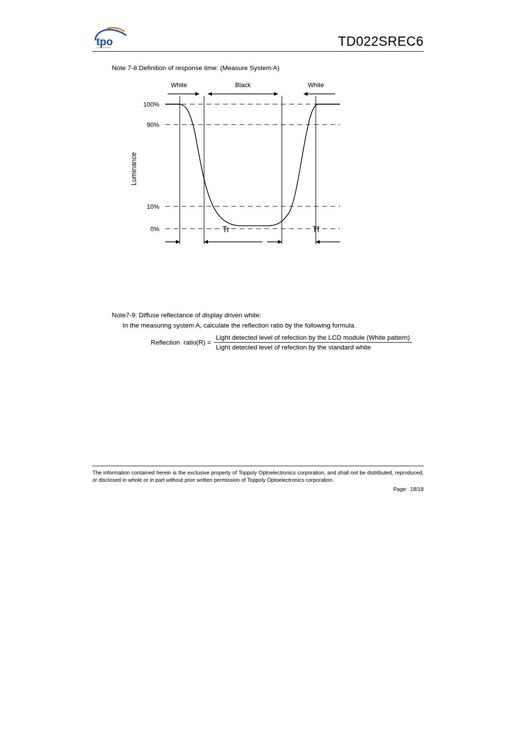tpo a Toppoly and Philips
TD022SREC6
Note 7-8:Definition of response time: (Measure System A)
White Black White 100% 90% 10% 0% Luminance Tr Tf
Note7-9: Diffuse reflectance of display driven white:
In the measuring system A, calculate the reflection ratio by the following formula.
Reflection ratio(R) = Light detected level of refection by the LCD module (White pattern) Light detected level of refection by the standard white
The information contained herein is the exclusive property of Toppoly Optoelectronics corporation, and shall not be distributed, reproduced, or disclosed in whole or in part without prior written permission of Toppoly Optoelectronics corporation.
Page: 18/18